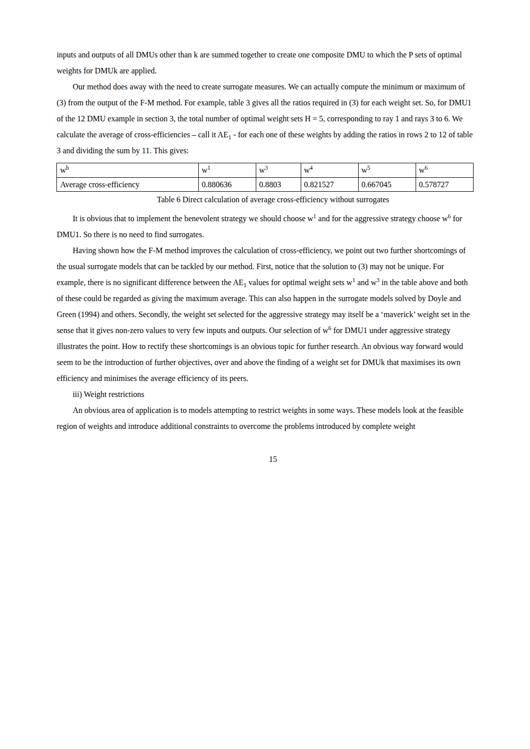inputs and outputs of all DMUs other than k are summed together to create one composite DMU to which the P sets of optimal weights for DMUk are applied.
Our method does away with the need to create surrogate measures. We can actually compute the minimum or maximum of (3) from the output of the F-M method. For example, table 3 gives all the ratios required in (3) for each weight set. So, for DMU1 of the 12 DMU example in section 3, the total number of optimal weight sets H = 5, corresponding to ray 1 and rays 3 to 6. We calculate the average of cross-efficiencies – call it AE1 - for each one of these weights by adding the ratios in rows 2 to 12 of table 3 and dividing the sum by 11. This gives:
| w h | w 1 | w 3 | w 4 | w 5 | w 6 |
| Average cross-efficiency | 0.880636 | 0.8803 | 0.821527 | 0.667045 | 0.578727 |
Table 6 Direct calculation of average cross-efficiency without surrogates
It is obvious that to implement the benevolent strategy we should choose w1 and for the aggressive strategy choose w6 for DMU1. So there is no need to find surrogates.
Having shown how the F-M method improves the calculation of cross-efficiency, we point out two further shortcomings of the usual surrogate models that can be tackled by our method. First, notice that the solution to (3) may not be unique. For example, there is no significant difference between the AE1 values for optimal weight sets w1 and w3 in the table above and both of these could be regarded as giving the maximum average. This can also happen in the surrogate models solved by Doyle and Green (1994) and others. Secondly, the weight set selected for the aggressive strategy may itself be a ‘maverick’ weight set in the sense that it gives non-zero values to very few inputs and outputs. Our selection of w6 for DMU1 under aggressive strategy illustrates the point. How to rectify these shortcomings is an obvious topic for further research. An obvious way forward would seem to be the introduction of further objectives, over and above the finding of a weight set for DMUk that maximises its own efficiency and minimises the average efficiency of its peers.
iii) Weight restrictions
An obvious area of application is to models attempting to restrict weights in some ways. These models look at the feasible region of weights and introduce additional constraints to overcome the problems introduced by complete weight
15